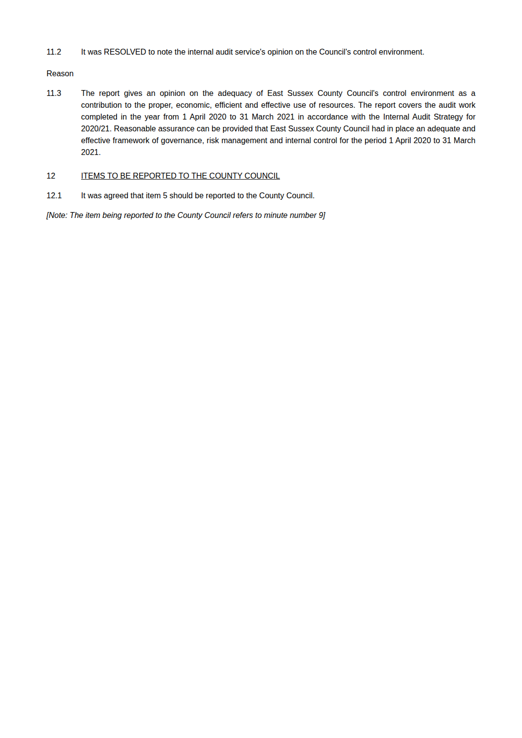11.2
It was RESOLVED to note the internal audit service's opinion on the Council's control environment.
Reason
11.3
The report gives an opinion on the adequacy of East Sussex County Council's control environment as a contribution to the proper, economic, efficient and effective use of resources. The report covers the audit work completed in the year from 1 April 2020 to 31 March 2021 in accordance with the Internal Audit Strategy for 2020/21. Reasonable assurance can be provided that East Sussex County Council had in place an adequate and effective framework of governance, risk management and internal control for the period 1 April 2020 to 31 March 2021.
12
Items to be reported to the County Council
12.1
It was agreed that item 5 should be reported to the County Council.
[Note: The item being reported to the County Council refers to minute number 9]